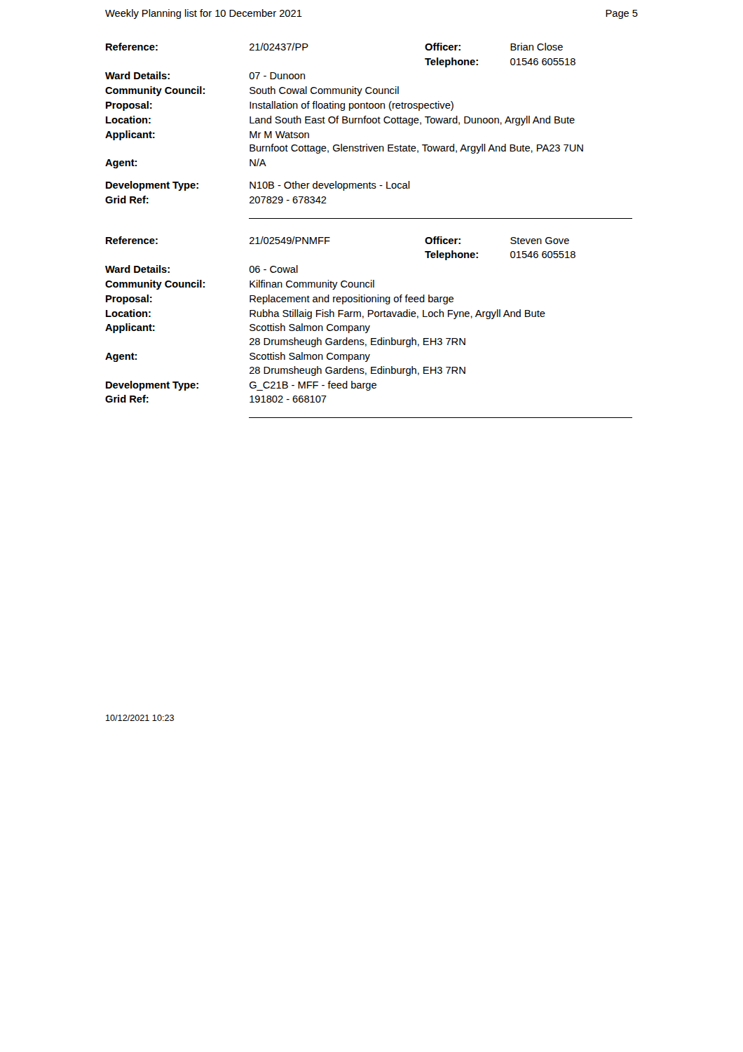Weekly Planning list for 10 December 2021
Page 5
| Reference: | 21/02437/PP | Officer: | Brian Close |
| | | Telephone: | 01546 605518 |
| Ward Details: | 07 - Dunoon |
| Community Council: | South Cowal Community Council |
| Proposal: | Installation of floating pontoon (retrospective) |
| Location: | Land South East Of Burnfoot Cottage, Toward, Dunoon, Argyll And Bute |
| Applicant: | Mr M Watson Burnfoot Cottage, Glenstriven Estate, Toward, Argyll And Bute, PA23 7UN |
| Agent: | N/A |
| Development Type: | N10B - Other developments - Local |
| Grid Ref: | 207829 - 678342 |
| Reference: | 21/02549/PNMFF | Officer: | Steven Gove |
| | | Telephone: | 01546 605518 |
| Ward Details: | 06 - Cowal |
| Community Council: | Kilfinan Community Council |
| Proposal: | Replacement and repositioning of feed barge |
| Location: | Rubha Stillaig Fish Farm, Portavadie, Loch Fyne, Argyll And Bute |
| Applicant: | Scottish Salmon Company 28 Drumsheugh Gardens, Edinburgh, EH3 7RN |
| Agent: | Scottish Salmon Company 28 Drumsheugh Gardens, Edinburgh, EH3 7RN |
| Development Type: | G_C21B - MFF - feed barge |
| Grid Ref: | 191802 - 668107 |
10/12/2021 10:23